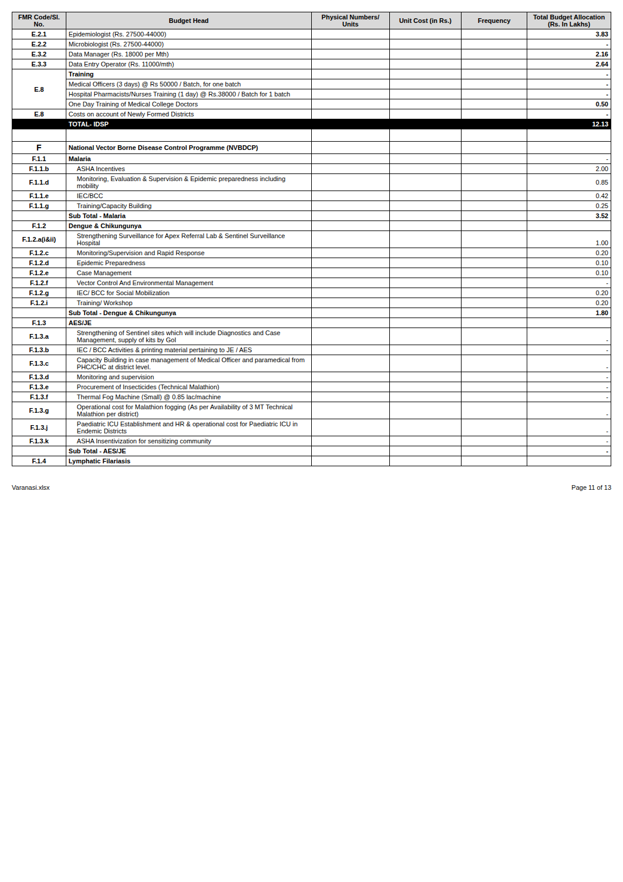| FMR Code/Sl. No. | Budget Head | Physical Numbers/ Units | Unit Cost (in Rs.) | Frequency | Total Budget Allocation (Rs. In Lakhs) |
| --- | --- | --- | --- | --- | --- |
| E.2.1 | Epidemiologist (Rs. 27500-44000) | | | | 3.83 |
| E.2.2 | Microbiologist (Rs. 27500-44000) | | | | - |
| E.3.2 | Data Manager (Rs. 18000 per Mth) | | | | 2.16 |
| E.3.3 | Data Entry Operator (Rs. 11000/mth) | | | | 2.64 |
| E.8 | Training | | | | - |
| Medical Officers (3 days) @ Rs 50000 / Batch, for one batch | | | | - |
| Hospital Pharmacists/Nurses Training (1 day) @ Rs.38000 / Batch for 1 batch | | | | - |
| One Day Training of Medical College Doctors | | | | 0.50 |
| E.8 | Costs on account of Newly Formed Districts | | | | - |
| | TOTAL- IDSP | | | | 12.13 |
| F | National Vector Borne Disease Control Programme (NVBDCP) | | | | |
| F.1.1 | Malaria | | | | - |
| F.1.1.b | ASHA Incentives | | | | 2.00 |
| F.1.1.d | Monitoring, Evaluation & Supervision & Epidemic preparedness including mobility | | | | 0.85 |
| F.1.1.e | IEC/BCC | | | | 0.42 |
| F.1.1.g | Training/Capacity Building | | | | 0.25 |
| | Sub Total - Malaria | | | | 3.52 |
| F.1.2 | Dengue & Chikungunya | | | | |
| F.1.2.a(i&ii) | Strengthening Surveillance for Apex Referral Lab & Sentinel Surveillance Hospital | | | | 1.00 |
| F.1.2.c | Monitoring/Supervision and Rapid Response | | | | 0.20 |
| F.1.2.d | Epidemic Preparedness | | | | 0.10 |
| F.1.2.e | Case Management | | | | 0.10 |
| F.1.2.f | Vector Control And Environmental Management | | | | - |
| F.1.2.g | IEC/ BCC for Social Mobilization | | | | 0.20 |
| F.1.2.i | Training/ Workshop | | | | 0.20 |
| | Sub Total - Dengue & Chikungunya | | | | 1.80 |
| F.1.3 | AES/JE | | | | |
| F.1.3.a | Strengthening of Sentinel sites which will include Diagnostics and Case Management, supply of kits by GoI | | | | - |
| F.1.3.b | IEC / BCC Activities & printing material pertaining to JE / AES | | | | - |
| F.1.3.c | Capacity Building in case management of Medical Officer and paramedical from PHC/CHC at district level. | | | | - |
| F.1.3.d | Monitoring and supervision | | | | - |
| F.1.3.e | Procurement of Insecticides (Technical Malathion) | | | | - |
| F.1.3.f | Thermal Fog Machine (Small) @ 0.85 lac/machine | | | | - |
| F.1.3.g | Operational cost for Malathion fogging (As per Availability of 3 MT Technical Malathion per district) | | | | - |
| F.1.3.j | Paediatric ICU Establishment and HR & operational cost for Paediatric ICU in Endemic Districts | | | | - |
| F.1.3.k | ASHA Insentivization for sensitizing community | | | | - |
| | Sub Total - AES/JE | | | | - |
| F.1.4 | Lymphatic Filariasis | | | | |
Varanasi.xlsx Page 11 of 13